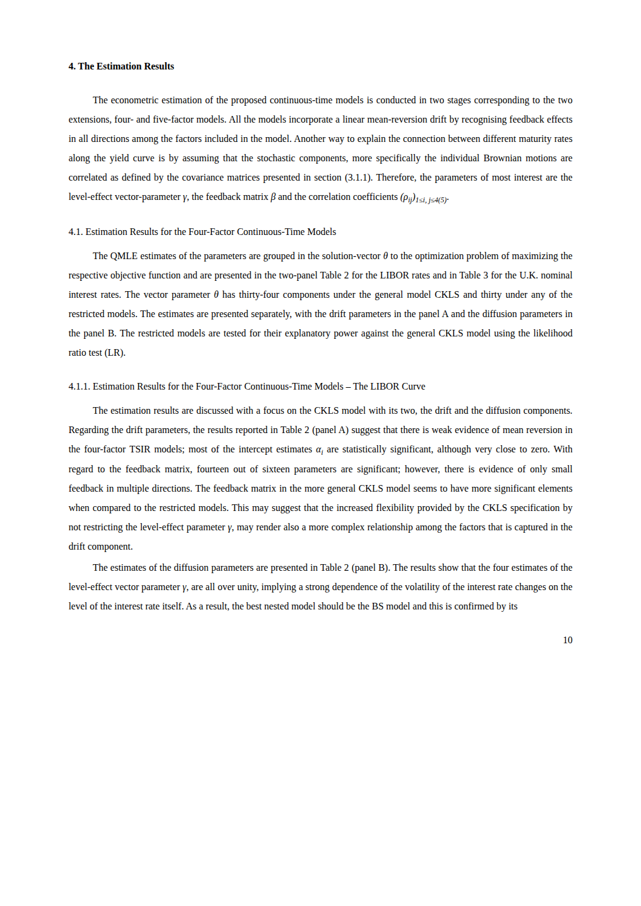4. The Estimation Results
The econometric estimation of the proposed continuous-time models is conducted in two stages corresponding to the two extensions, four- and five-factor models. All the models incorporate a linear mean-reversion drift by recognising feedback effects in all directions among the factors included in the model. Another way to explain the connection between different maturity rates along the yield curve is by assuming that the stochastic components, more specifically the individual Brownian motions are correlated as defined by the covariance matrices presented in section (3.1.1). Therefore, the parameters of most interest are the level-effect vector-parameter γ, the feedback matrix β and the correlation coefficients (ρij)1≤i, j≤4(5).
4.1. Estimation Results for the Four-Factor Continuous-Time Models
The QMLE estimates of the parameters are grouped in the solution-vector θ to the optimization problem of maximizing the respective objective function and are presented in the two-panel Table 2 for the LIBOR rates and in Table 3 for the U.K. nominal interest rates. The vector parameter θ has thirty-four components under the general model CKLS and thirty under any of the restricted models. The estimates are presented separately, with the drift parameters in the panel A and the diffusion parameters in the panel B. The restricted models are tested for their explanatory power against the general CKLS model using the likelihood ratio test (LR).
4.1.1. Estimation Results for the Four-Factor Continuous-Time Models – The LIBOR Curve
The estimation results are discussed with a focus on the CKLS model with its two, the drift and the diffusion components. Regarding the drift parameters, the results reported in Table 2 (panel A) suggest that there is weak evidence of mean reversion in the four-factor TSIR models; most of the intercept estimates αi are statistically significant, although very close to zero. With regard to the feedback matrix, fourteen out of sixteen parameters are significant; however, there is evidence of only small feedback in multiple directions. The feedback matrix in the more general CKLS model seems to have more significant elements when compared to the restricted models. This may suggest that the increased flexibility provided by the CKLS specification by not restricting the level-effect parameter γ, may render also a more complex relationship among the factors that is captured in the drift component.
The estimates of the diffusion parameters are presented in Table 2 (panel B). The results show that the four estimates of the level-effect vector parameter γ, are all over unity, implying a strong dependence of the volatility of the interest rate changes on the level of the interest rate itself. As a result, the best nested model should be the BS model and this is confirmed by its
10